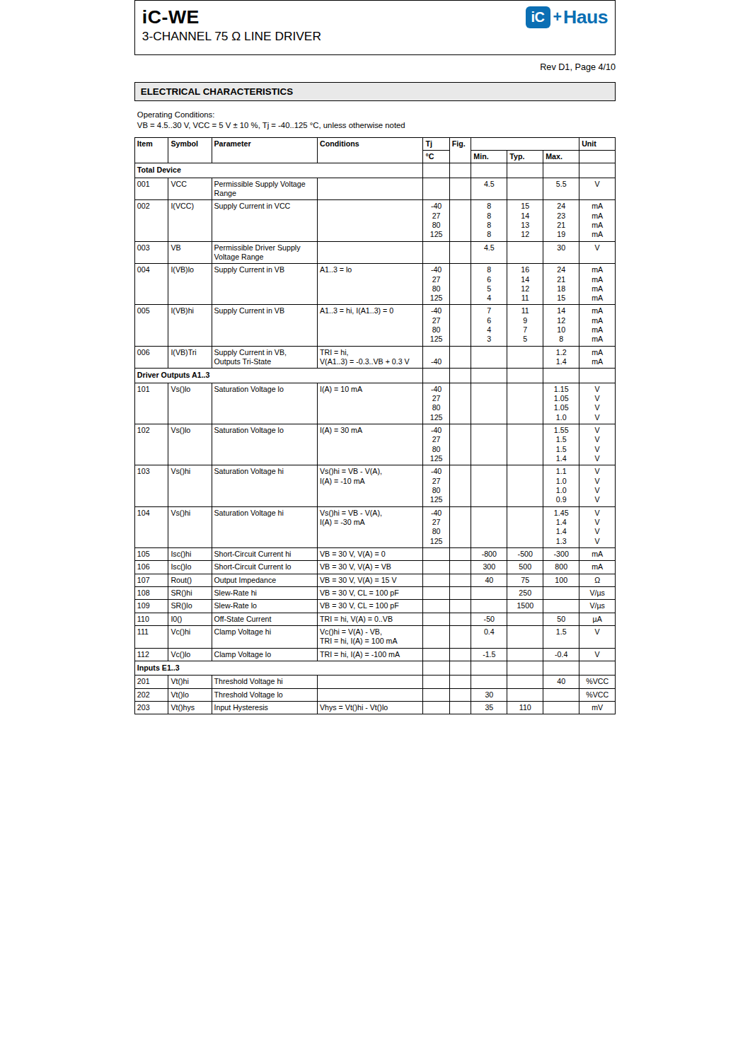iC-WE
3-CHANNEL 75 Ω LINE DRIVER
iC+Haus
Rev D1, Page 4/10
ELECTRICAL CHARACTERISTICS
Operating Conditions:
VB = 4.5..30 V, VCC = 5 V ± 10 %, Tj = -40..125 °C, unless otherwise noted
| Item | Symbol | Parameter | Conditions | Tj | Fig. | | Unit |
| --- | --- | --- | --- | --- | --- | --- | --- |
| °C | Min. | Typ. | Max. | |
| Total Device | | | | | | |
| 001 | VCC | Permissible Supply Voltage Range | | | | 4.5 | | 5.5 | V |
| 002 | I(VCC) | Supply Current in VCC | | -40 27 80 125 | | 8 8 8 8 | 15 14 13 12 | 24 23 21 19 | mA mA mA mA |
| 003 | VB | Permissible Driver Supply Voltage Range | | | | 4.5 | | 30 | V |
| 004 | I(VB)lo | Supply Current in VB | A1..3 = lo | -40 27 80 125 | | 8 6 5 4 | 16 14 12 11 | 24 21 18 15 | mA mA mA mA |
| 005 | I(VB)hi | Supply Current in VB | A1..3 = hi, I(A1..3) = 0 | -40 27 80 125 | | 7 6 4 3 | 11 9 7 5 | 14 12 10 8 | mA mA mA mA |
| 006 | I(VB)Tri | Supply Current in VB, Outputs Tri-State | TRI = hi, V(A1..3) = -0.3..VB + 0.3 V | -40 | | | | 1.2 1.4 | mA mA |
| Driver Outputs A1..3 | | | | | | |
| 101 | Vs()lo | Saturation Voltage lo | I(A) = 10 mA | -40 27 80 125 | | | | 1.15 1.05 1.05 1.0 | V V V V |
| 102 | Vs()lo | Saturation Voltage lo | I(A) = 30 mA | -40 27 80 125 | | | | 1.55 1.5 1.5 1.4 | V V V V |
| 103 | Vs()hi | Saturation Voltage hi | Vs()hi = VB - V(A), I(A) = -10 mA | -40 27 80 125 | | | | 1.1 1.0 1.0 0.9 | V V V V |
| 104 | Vs()hi | Saturation Voltage hi | Vs()hi = VB - V(A), I(A) = -30 mA | -40 27 80 125 | | | | 1.45 1.4 1.4 1.3 | V V V V |
| 105 | Isc()hi | Short-Circuit Current hi | VB = 30 V, V(A) = 0 | | | -800 | -500 | -300 | mA |
| 106 | Isc()lo | Short-Circuit Current lo | VB = 30 V, V(A) = VB | | | 300 | 500 | 800 | mA |
| 107 | Rout() | Output Impedance | VB = 30 V, V(A) = 15 V | | | 40 | 75 | 100 | Ω |
| 108 | SR()hi | Slew-Rate hi | VB = 30 V, CL = 100 pF | | | | 250 | | V/µs |
| 109 | SR()lo | Slew-Rate lo | VB = 30 V, CL = 100 pF | | | | 1500 | | V/µs |
| 110 | I0() | Off-State Current | TRI = hi, V(A) = 0..VB | | | -50 | | 50 | µA |
| 111 | Vc()hi | Clamp Voltage hi | Vc()hi = V(A) - VB, TRI = hi, I(A) = 100 mA | | | 0.4 | | 1.5 | V |
| 112 | Vc()lo | Clamp Voltage lo | TRI = hi, I(A) = -100 mA | | | -1.5 | | -0.4 | V |
| Inputs E1..3 | | | | | | |
| 201 | Vt()hi | Threshold Voltage hi | | | | | | 40 | %VCC |
| 202 | Vt()lo | Threshold Voltage lo | | | | 30 | | | %VCC |
| 203 | Vt()hys | Input Hysteresis | Vhys = Vt()hi - Vt()lo | | | 35 | 110 | | mV |